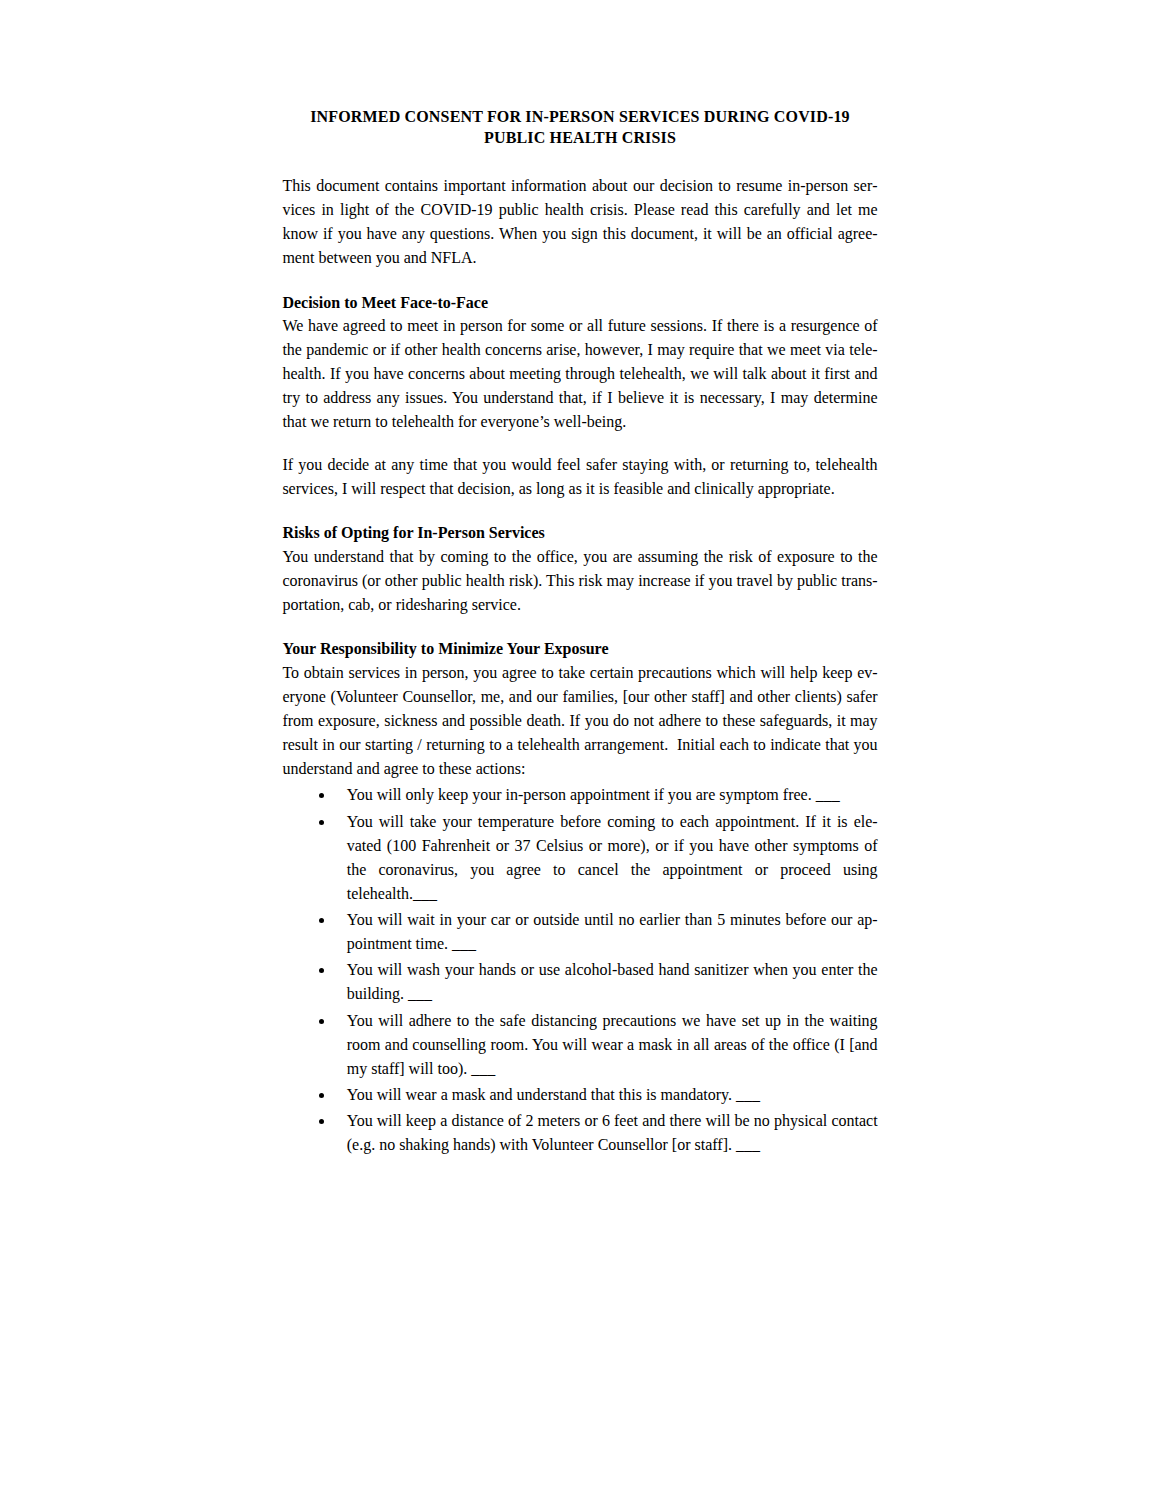Informed Consent for In-Person Services During COVID-19
Public Health Crisis
This document contains important information about our decision to resume in-person services in light of the COVID-19 public health crisis. Please read this carefully and let me know if you have any questions. When you sign this document, it will be an official agreement between you and NFLA.
Decision to Meet Face-to-Face
We have agreed to meet in person for some or all future sessions. If there is a resurgence of the pandemic or if other health concerns arise, however, I may require that we meet via telehealth. If you have concerns about meeting through telehealth, we will talk about it first and try to address any issues. You understand that, if I believe it is necessary, I may determine that we return to telehealth for everyone’s well-being.
If you decide at any time that you would feel safer staying with, or returning to, telehealth services, I will respect that decision, as long as it is feasible and clinically appropriate.
Risks of Opting for In-Person Services
You understand that by coming to the office, you are assuming the risk of exposure to the coronavirus (or other public health risk). This risk may increase if you travel by public transportation, cab, or ridesharing service.
Your Responsibility to Minimize Your Exposure
To obtain services in person, you agree to take certain precautions which will help keep everyone (Volunteer Counsellor, me, and our families, [our other staff] and other clients) safer from exposure, sickness and possible death. If you do not adhere to these safeguards, it may result in our starting / returning to a telehealth arrangement. Initial each to indicate that you understand and agree to these actions:
You will only keep your in-person appointment if you are symptom free. ___
You will take your temperature before coming to each appointment. If it is elevated (100 Fahrenheit or 37 Celsius or more), or if you have other symptoms of the coronavirus, you agree to cancel the appointment or proceed using telehealth.___
You will wait in your car or outside until no earlier than 5 minutes before our appointment time. ___
You will wash your hands or use alcohol-based hand sanitizer when you enter the building. ___
You will adhere to the safe distancing precautions we have set up in the waiting room and counselling room. You will wear a mask in all areas of the office (I [and my staff] will too). ___
You will wear a mask and understand that this is mandatory. ___
You will keep a distance of 2 meters or 6 feet and there will be no physical contact (e.g. no shaking hands) with Volunteer Counsellor [or staff]. ___